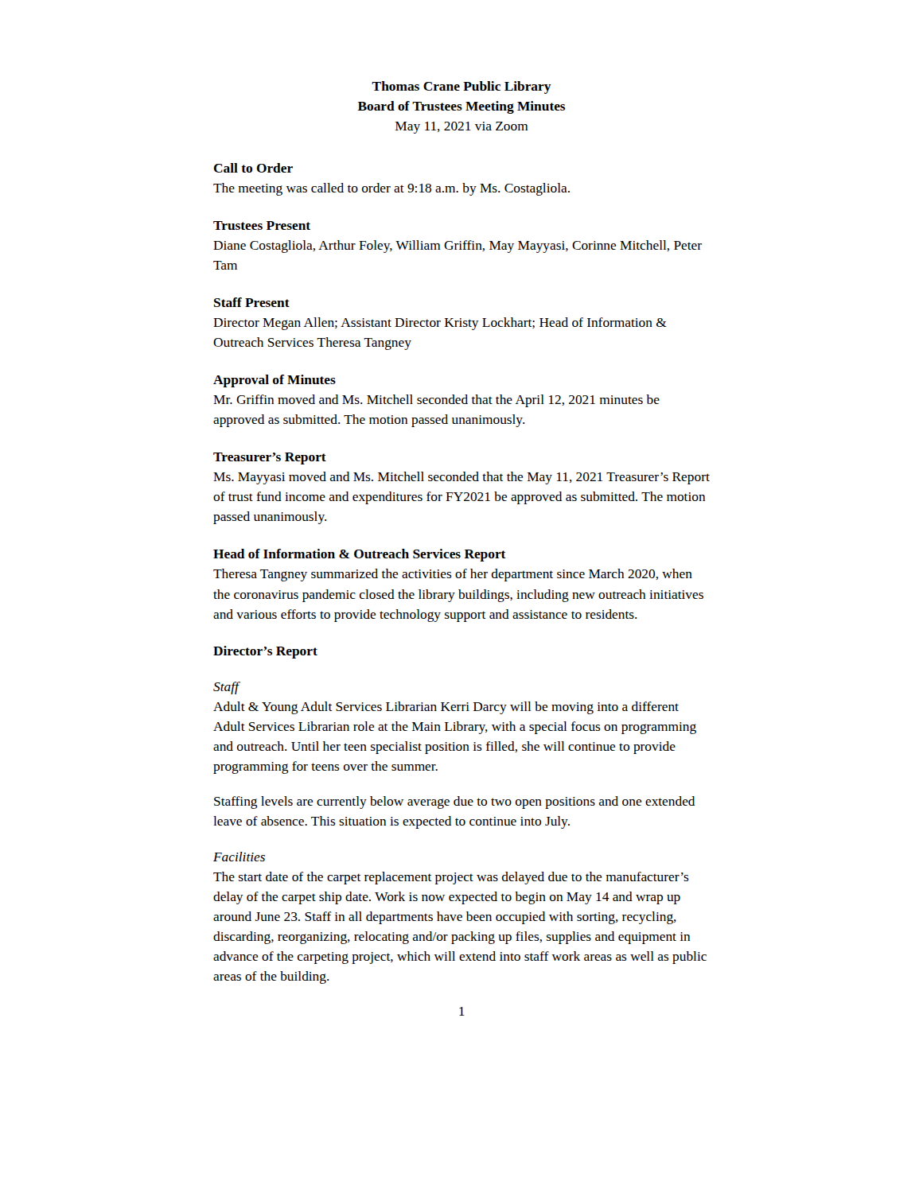Thomas Crane Public Library
Board of Trustees Meeting Minutes
May 11, 2021 via Zoom
Call to Order
The meeting was called to order at 9:18 a.m. by Ms. Costagliola.
Trustees Present
Diane Costagliola, Arthur Foley, William Griffin, May Mayyasi, Corinne Mitchell, Peter Tam
Staff Present
Director Megan Allen; Assistant Director Kristy Lockhart; Head of Information & Outreach Services Theresa Tangney
Approval of Minutes
Mr. Griffin moved and Ms. Mitchell seconded that the April 12, 2021 minutes be approved as submitted. The motion passed unanimously.
Treasurer’s Report
Ms. Mayyasi moved and Ms. Mitchell seconded that the May 11, 2021 Treasurer’s Report of trust fund income and expenditures for FY2021 be approved as submitted. The motion passed unanimously.
Head of Information & Outreach Services Report
Theresa Tangney summarized the activities of her department since March 2020, when the coronavirus pandemic closed the library buildings, including new outreach initiatives and various efforts to provide technology support and assistance to residents.
Director’s Report
Staff
Adult & Young Adult Services Librarian Kerri Darcy will be moving into a different Adult Services Librarian role at the Main Library, with a special focus on programming and outreach. Until her teen specialist position is filled, she will continue to provide programming for teens over the summer.
Staffing levels are currently below average due to two open positions and one extended leave of absence. This situation is expected to continue into July.
Facilities
The start date of the carpet replacement project was delayed due to the manufacturer’s delay of the carpet ship date. Work is now expected to begin on May 14 and wrap up around June 23. Staff in all departments have been occupied with sorting, recycling, discarding, reorganizing, relocating and/or packing up files, supplies and equipment in advance of the carpeting project, which will extend into staff work areas as well as public areas of the building.
1